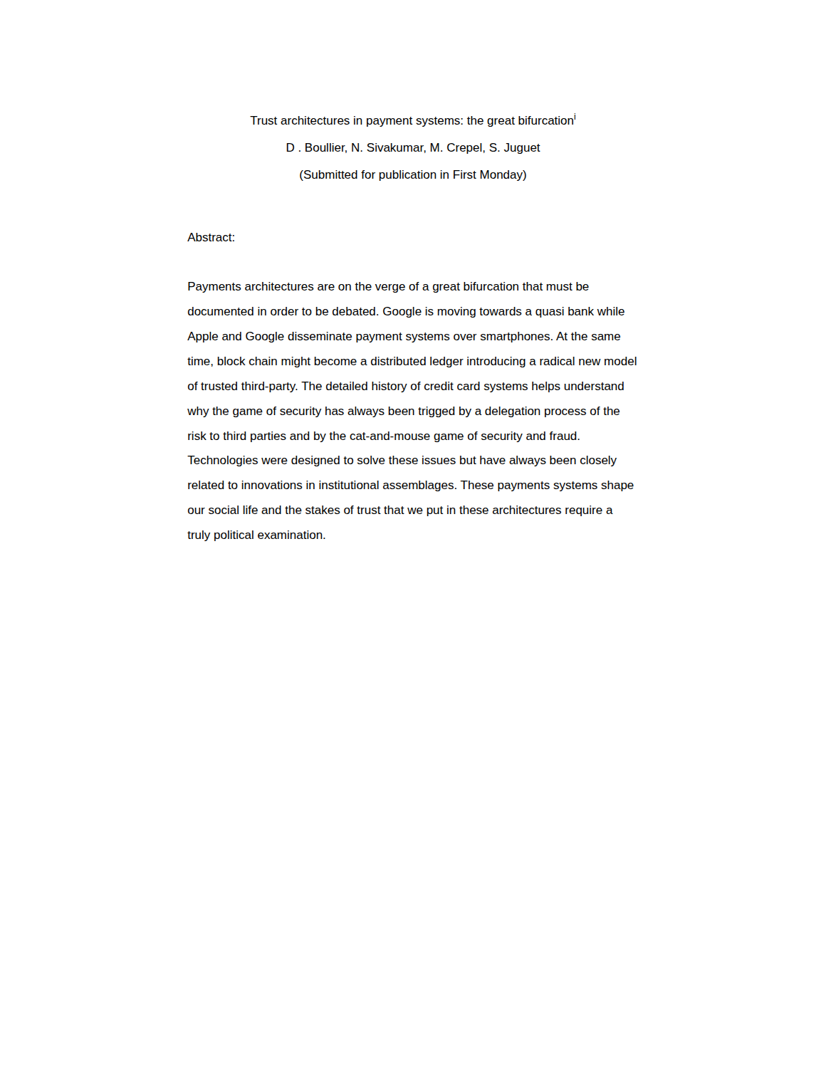Trust architectures in payment systems: the great bifurcationi
D . Boullier, N. Sivakumar, M. Crepel, S. Juguet
(Submitted for publication in First Monday)
Abstract:
Payments architectures are on the verge of a great bifurcation that must be documented in order to be debated. Google is moving towards a quasi bank while Apple and Google disseminate payment systems over smartphones. At the same time, block chain might become a distributed ledger introducing a radical new model of trusted third-party. The detailed history of credit card systems helps understand why the game of security has always been trigged by a delegation process of the risk to third parties and by the cat-and-mouse game of security and fraud. Technologies were designed to solve these issues but have always been closely related to innovations in institutional assemblages. These payments systems shape our social life and the stakes of trust that we put in these architectures require a truly political examination.